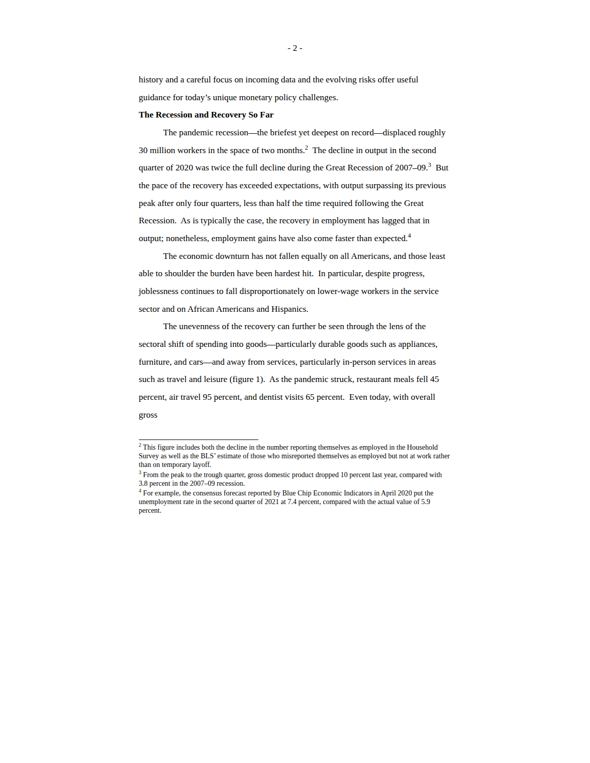- 2 -
history and a careful focus on incoming data and the evolving risks offer useful guidance for today’s unique monetary policy challenges.
The Recession and Recovery So Far
The pandemic recession—the briefest yet deepest on record—displaced roughly 30 million workers in the space of two months.2 The decline in output in the second quarter of 2020 was twice the full decline during the Great Recession of 2007–09.3 But the pace of the recovery has exceeded expectations, with output surpassing its previous peak after only four quarters, less than half the time required following the Great Recession. As is typically the case, the recovery in employment has lagged that in output; nonetheless, employment gains have also come faster than expected.4
The economic downturn has not fallen equally on all Americans, and those least able to shoulder the burden have been hardest hit. In particular, despite progress, joblessness continues to fall disproportionately on lower-wage workers in the service sector and on African Americans and Hispanics.
The unevenness of the recovery can further be seen through the lens of the sectoral shift of spending into goods—particularly durable goods such as appliances, furniture, and cars—and away from services, particularly in-person services in areas such as travel and leisure (figure 1). As the pandemic struck, restaurant meals fell 45 percent, air travel 95 percent, and dentist visits 65 percent. Even today, with overall gross
2 This figure includes both the decline in the number reporting themselves as employed in the Household Survey as well as the BLS’ estimate of those who misreported themselves as employed but not at work rather than on temporary layoff.
3 From the peak to the trough quarter, gross domestic product dropped 10 percent last year, compared with 3.8 percent in the 2007–09 recession.
4 For example, the consensus forecast reported by Blue Chip Economic Indicators in April 2020 put the unemployment rate in the second quarter of 2021 at 7.4 percent, compared with the actual value of 5.9 percent.